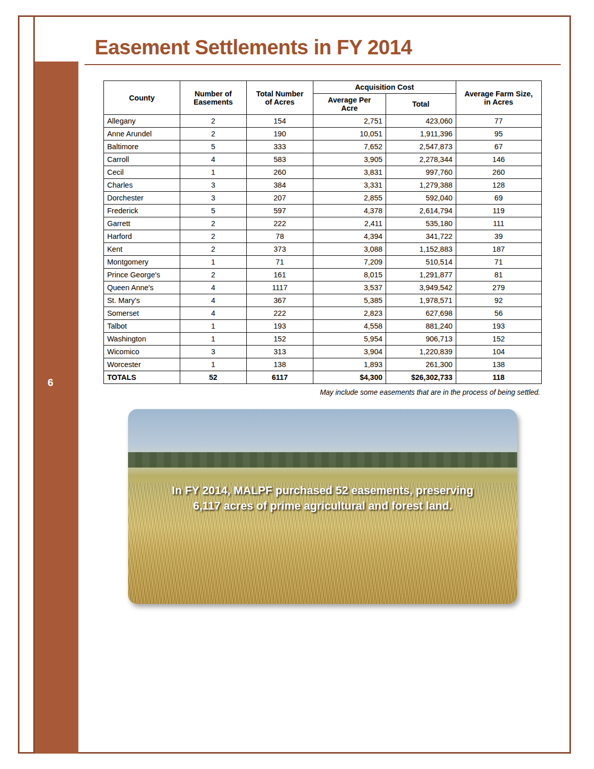6
Easement Settlements in FY 2014
| County | Number of Easements | Total Number of Acres | Acquisition Cost | Average Farm Size, in Acres |
| --- | --- | --- | --- | --- |
| Average Per Acre | Total |
| Allegany | 2 | 154 | 2,751 | 423,060 | 77 |
| Anne Arundel | 2 | 190 | 10,051 | 1,911,396 | 95 |
| Baltimore | 5 | 333 | 7,652 | 2,547,873 | 67 |
| Carroll | 4 | 583 | 3,905 | 2,278,344 | 146 |
| Cecil | 1 | 260 | 3,831 | 997,760 | 260 |
| Charles | 3 | 384 | 3,331 | 1,279,388 | 128 |
| Dorchester | 3 | 207 | 2,855 | 592,040 | 69 |
| Frederick | 5 | 597 | 4,378 | 2,614,794 | 119 |
| Garrett | 2 | 222 | 2,411 | 535,180 | 111 |
| Harford | 2 | 78 | 4,394 | 341,722 | 39 |
| Kent | 2 | 373 | 3,088 | 1,152,883 | 187 |
| Montgomery | 1 | 71 | 7,209 | 510,514 | 71 |
| Prince George's | 2 | 161 | 8,015 | 1,291,877 | 81 |
| Queen Anne's | 4 | 1117 | 3,537 | 3,949,542 | 279 |
| St. Mary's | 4 | 367 | 5,385 | 1,978,571 | 92 |
| Somerset | 4 | 222 | 2,823 | 627,698 | 56 |
| Talbot | 1 | 193 | 4,558 | 881,240 | 193 |
| Washington | 1 | 152 | 5,954 | 906,713 | 152 |
| Wicomico | 3 | 313 | 3,904 | 1,220,839 | 104 |
| Worcester | 1 | 138 | 1,893 | 261,300 | 138 |
| TOTALS | 52 | 6117 | $4,300 | $26,302,733 | 118 |
May include some easements that are in the process of being settled.
In FY 2014, MALPF purchased 52 easements, preserving
6,117 acres of prime agricultural and forest land.